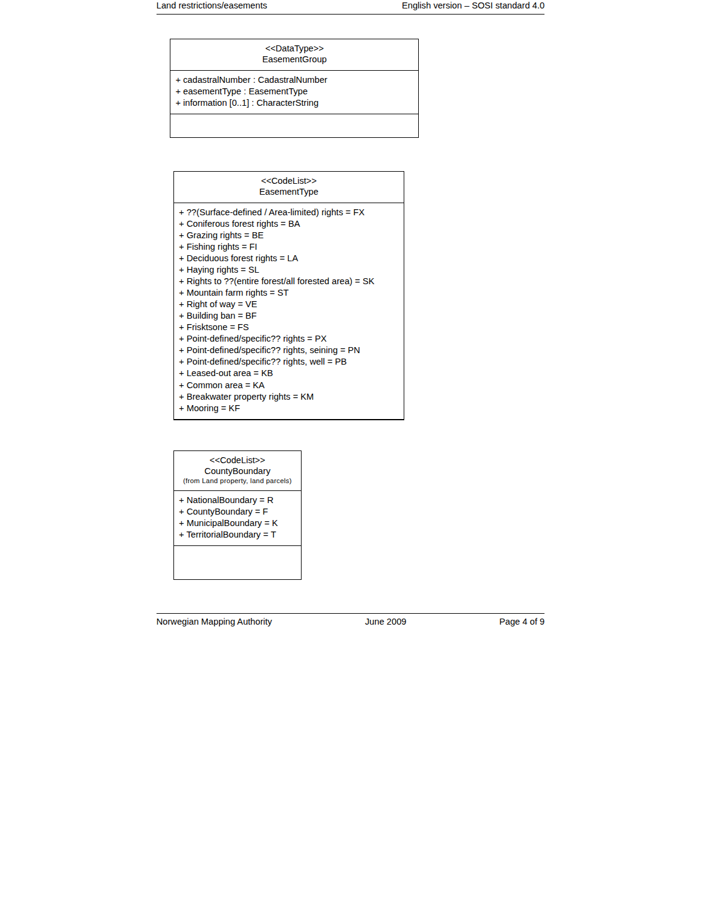Land restrictions/easements English version – SOSI standard 4.0
<<DataType>> EasementGroup
+ cadastralNumber : CadastralNumber
+ easementType : EasementType
+ information [0..1] : CharacterString
<<CodeList>> EasementType
+ ??(Surface-defined / Area-limited) rights = FX
+ Coniferous forest rights = BA
+ Grazing rights = BE
+ Fishing rights = FI
+ Deciduous forest rights = LA
+ Haying rights = SL
+ Rights to ??(entire forest/all forested area) = SK
+ Mountain farm rights = ST
+ Right of way = VE
+ Building ban = BF
+ Frisktsone = FS
+ Point-defined/specific?? rights = PX
+ Point-defined/specific?? rights, seining = PN
+ Point-defined/specific?? rights, well = PB
+ Leased-out area = KB
+ Common area = KA
+ Breakwater property rights = KM
+ Mooring = KF
<<CodeList>> CountyBoundary (from Land property, land parcels)
+ NationalBoundary = R
+ CountyBoundary = F
+ MunicipalBoundary = K
+ TerritorialBoundary = T
Norwegian Mapping Authority June 2009 Page 4 of 9